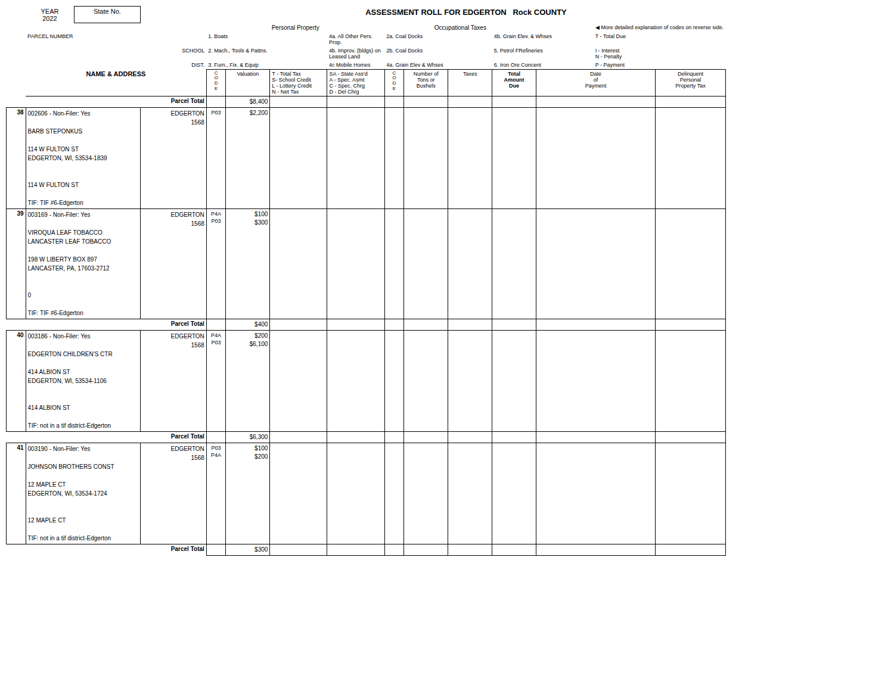| | YEAR 2022 | State No. | | ASSESSMENT ROLL FOR EDGERTON Rock COUNTY |
| | | | | Personal Property | Occupational Taxes | | ◀ More detailed explanation of codes on reverse side. |
| | PARCEL NUMBER | | 1. Boats | 4a. All Other Pers. Prop. | 2a. Coal Docks | 4b. Grain Elev. & Whses | T - Total Due | |
| | | SCHOOL | 2. Mach., Tools & Pattns. | 4b. Improv. (bldgs) on Leased Land | 2b. Coal Docks | 5. Petrol FRefineries | I - Interest N - Penalty | |
| | | DIST. | 3. Furn., Fix. & Equip | 4c Mobile Homes | 4a. Grain Elev & Whses | 6. Iron Ore Concent | P - Payment | |
| | NAME & ADDRESS | C O D E | Valuation | T - Total Tax S- School Credit L - Lottery Credit N - Net Tax | SA - State Ass'd A - Spec. Asmt C - Spec. Chrg D - Del Chrg | C O D E | Number of Tons or Bushels | Taxes | Total Amount Due | Date of Payment | Delinquent Personal Property Tax |
| | | Parcel Total | | $8,400 | | | | | | | | |
| 38 | 002606 - Non-Filer: Yes BARB STEPONKUS 114 W FULTON ST EDGERTON, WI, 53534-1839 114 W FULTON ST TIF: TIF #6-Edgerton | EDGERTON 1568 | P03 | $2,200 | | | | | | | | |
| 39 | 003169 - Non-Filer: Yes VIROQUA LEAF TOBACCO LANCASTER LEAF TOBACCO 198 W LIBERTY BOX 897 LANCASTER, PA, 17603-2712 0 TIF: TIF #6-Edgerton | EDGERTON 1568 | P4A P03 | $100 $300 | | | | | | | | |
| | | Parcel Total | | $400 | | | | | | | | |
| 40 | 003186 - Non-Filer: Yes EDGERTON CHILDREN'S CTR 414 ALBION ST EDGERTON, WI, 53534-1106 414 ALBION ST TIF: not in a tif district-Edgerton | EDGERTON 1568 | P4A P03 | $200 $6,100 | | | | | | | | |
| | | Parcel Total | | $6,300 | | | | | | | | |
| 41 | 003190 - Non-Filer: Yes JOHNSON BROTHERS CONST 12 MAPLE CT EDGERTON, WI, 53534-1724 12 MAPLE CT TIF: not in a tif district-Edgerton | EDGERTON 1568 | P03 P4A | $100 $200 | | | | | | | | |
| | | Parcel Total | | $300 | | | | | | | | |